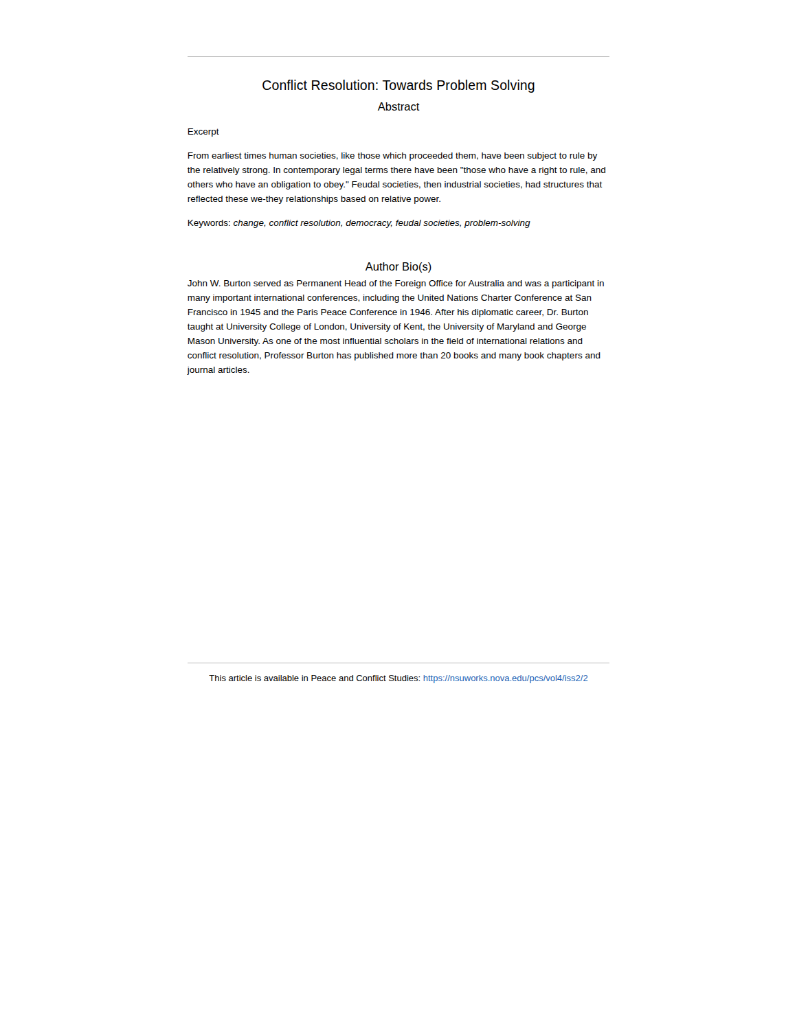Conflict Resolution: Towards Problem Solving
Abstract
Excerpt
From earliest times human societies, like those which proceeded them, have been subject to rule by the relatively strong. In contemporary legal terms there have been "those who have a right to rule, and others who have an obligation to obey." Feudal societies, then industrial societies, had structures that reflected these we-they relationships based on relative power.
Keywords: change, conflict resolution, democracy, feudal societies, problem-solving
Author Bio(s)
John W. Burton served as Permanent Head of the Foreign Office for Australia and was a participant in many important international conferences, including the United Nations Charter Conference at San Francisco in 1945 and the Paris Peace Conference in 1946. After his diplomatic career, Dr. Burton taught at University College of London, University of Kent, the University of Maryland and George Mason University. As one of the most influential scholars in the field of international relations and conflict resolution, Professor Burton has published more than 20 books and many book chapters and journal articles.
This article is available in Peace and Conflict Studies: https://nsuworks.nova.edu/pcs/vol4/iss2/2